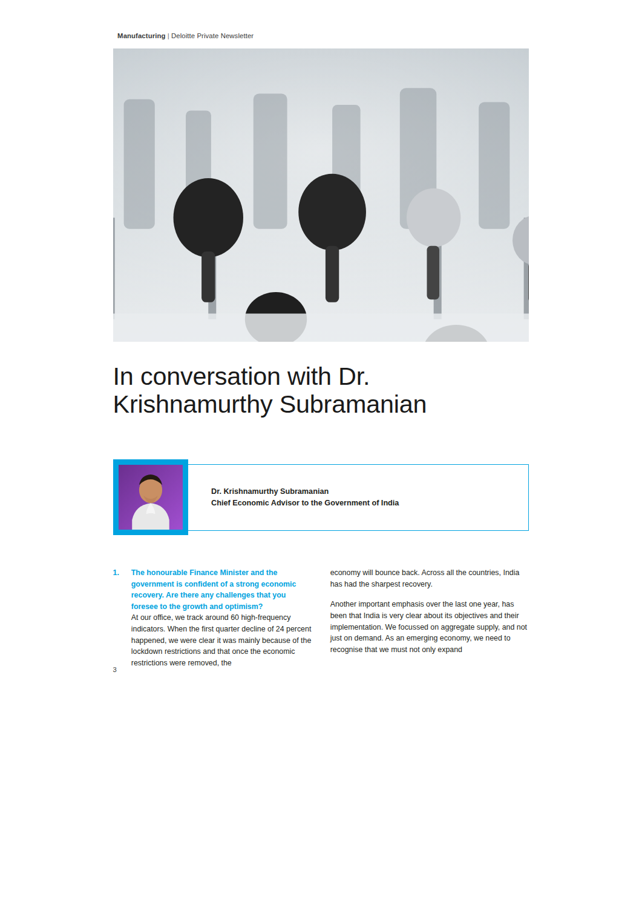Manufacturing | Deloitte Private Newsletter
In conversation with Dr. Krishnamurthy Subramanian
Dr. Krishnamurthy Subramanian
Chief Economic Advisor to the Government of India
1.
The honourable Finance Minister and the government is confident of a strong economic recovery. Are there any challenges that you foresee to the growth and optimism?
At our office, we track around 60 high-frequency indicators. When the first quarter decline of 24 percent happened, we were clear it was mainly because of the lockdown restrictions and that once the economic restrictions were removed, the
economy will bounce back. Across all the countries, India has had the sharpest recovery.
Another important emphasis over the last one year, has been that India is very clear about its objectives and their implementation. We focussed on aggregate supply, and not just on demand. As an emerging economy, we need to recognise that we must not only expand
3